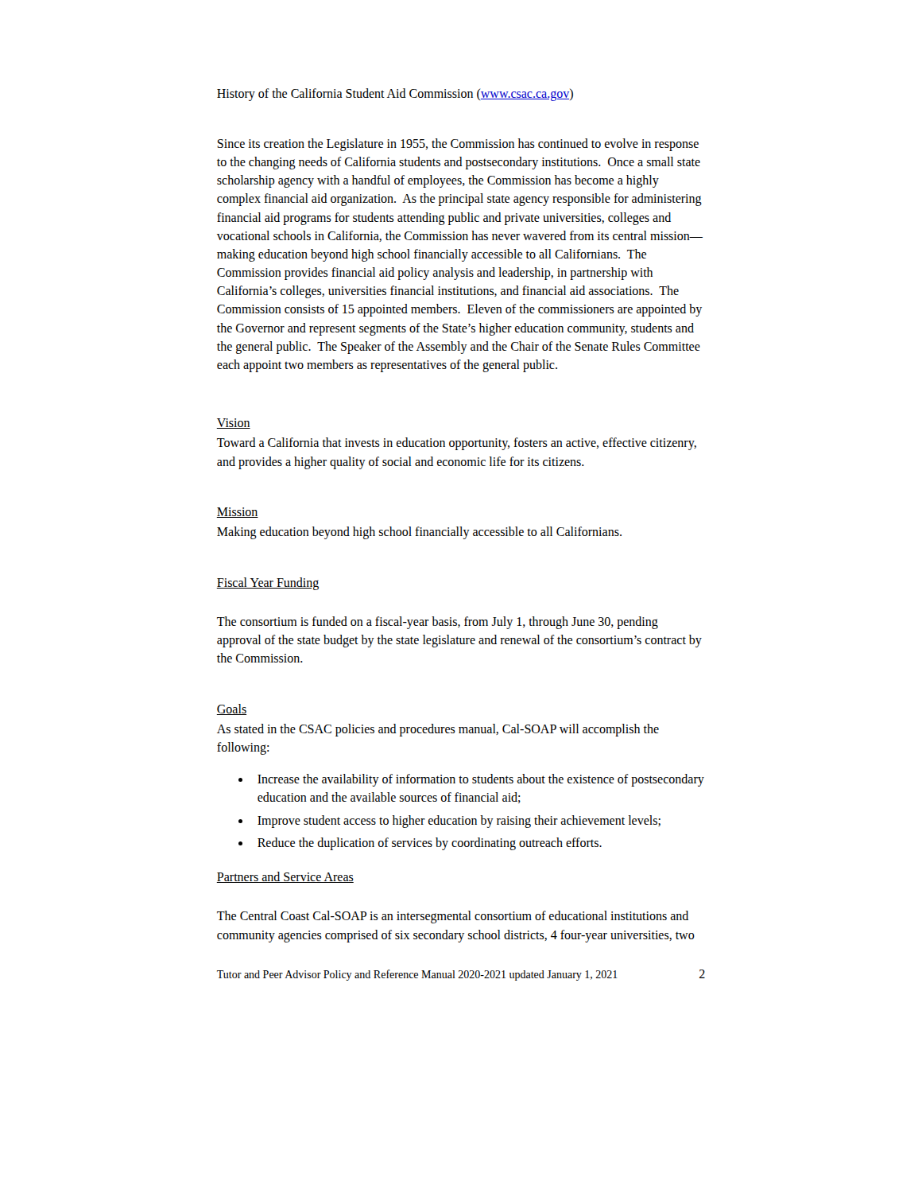History of the California Student Aid Commission (www.csac.ca.gov)
Since its creation the Legislature in 1955, the Commission has continued to evolve in response to the changing needs of California students and postsecondary institutions. Once a small state scholarship agency with a handful of employees, the Commission has become a highly complex financial aid organization. As the principal state agency responsible for administering financial aid programs for students attending public and private universities, colleges and vocational schools in California, the Commission has never wavered from its central mission—making education beyond high school financially accessible to all Californians. The Commission provides financial aid policy analysis and leadership, in partnership with California’s colleges, universities financial institutions, and financial aid associations. The Commission consists of 15 appointed members. Eleven of the commissioners are appointed by the Governor and represent segments of the State’s higher education community, students and the general public. The Speaker of the Assembly and the Chair of the Senate Rules Committee each appoint two members as representatives of the general public.
Vision
Toward a California that invests in education opportunity, fosters an active, effective citizenry, and provides a higher quality of social and economic life for its citizens.
Mission
Making education beyond high school financially accessible to all Californians.
Fiscal Year Funding
The consortium is funded on a fiscal-year basis, from July 1, through June 30, pending approval of the state budget by the state legislature and renewal of the consortium’s contract by the Commission.
Goals
As stated in the CSAC policies and procedures manual, Cal-SOAP will accomplish the following:
Increase the availability of information to students about the existence of postsecondary education and the available sources of financial aid;
Improve student access to higher education by raising their achievement levels;
Reduce the duplication of services by coordinating outreach efforts.
Partners and Service Areas
The Central Coast Cal-SOAP is an intersegmental consortium of educational institutions and community agencies comprised of six secondary school districts, 4 four-year universities, two
Tutor and Peer Advisor Policy and Reference Manual 2020-2021 updated January 1, 2021 2